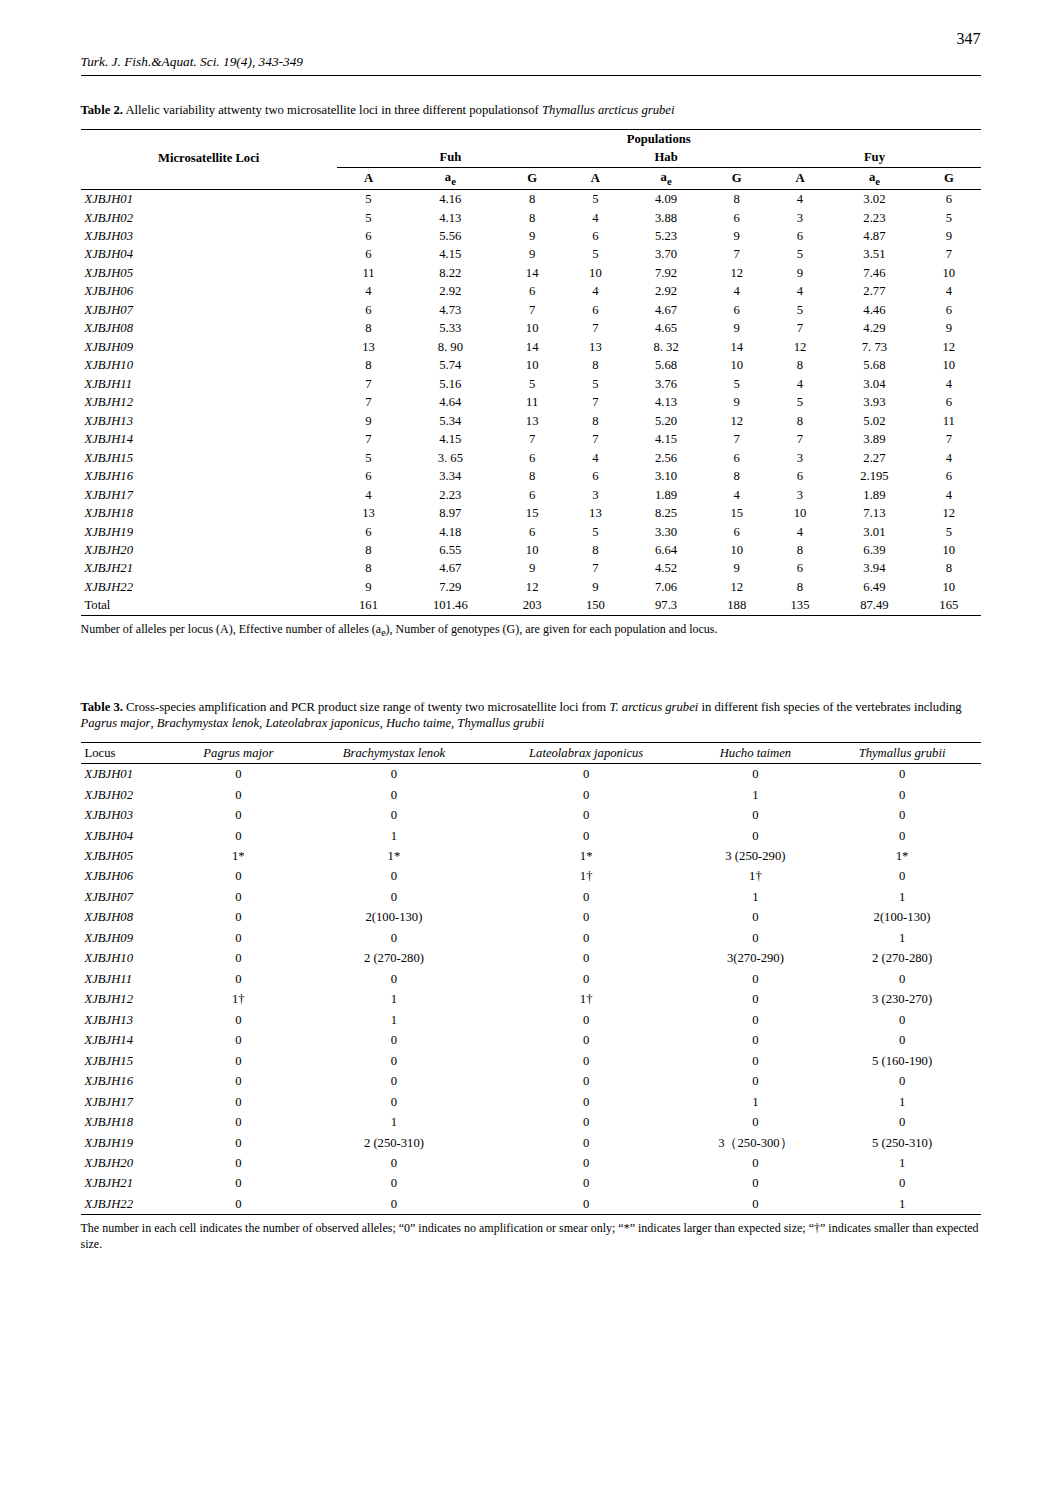347
Turk. J. Fish.&Aquat. Sci. 19(4), 343-349
Table 2. Allelic variability attwenty two microsatellite loci in three different populationsof Thymallus arcticus grubei
| | Populations |
| --- | --- |
| Microsatellite Loci | Fuh | Hab | Fuy |
| | A | a e | G | A | a e | G | A | a e | G |
| XJBJH01 | 5 | 4.16 | 8 | 5 | 4.09 | 8 | 4 | 3.02 | 6 |
| XJBJH02 | 5 | 4.13 | 8 | 4 | 3.88 | 6 | 3 | 2.23 | 5 |
| XJBJH03 | 6 | 5.56 | 9 | 6 | 5.23 | 9 | 6 | 4.87 | 9 |
| XJBJH04 | 6 | 4.15 | 9 | 5 | 3.70 | 7 | 5 | 3.51 | 7 |
| XJBJH05 | 11 | 8.22 | 14 | 10 | 7.92 | 12 | 9 | 7.46 | 10 |
| XJBJH06 | 4 | 2.92 | 6 | 4 | 2.92 | 4 | 4 | 2.77 | 4 |
| XJBJH07 | 6 | 4.73 | 7 | 6 | 4.67 | 6 | 5 | 4.46 | 6 |
| XJBJH08 | 8 | 5.33 | 10 | 7 | 4.65 | 9 | 7 | 4.29 | 9 |
| XJBJH09 | 13 | 8. 90 | 14 | 13 | 8. 32 | 14 | 12 | 7. 73 | 12 |
| XJBJH10 | 8 | 5.74 | 10 | 8 | 5.68 | 10 | 8 | 5.68 | 10 |
| XJBJH11 | 7 | 5.16 | 5 | 5 | 3.76 | 5 | 4 | 3.04 | 4 |
| XJBJH12 | 7 | 4.64 | 11 | 7 | 4.13 | 9 | 5 | 3.93 | 6 |
| XJBJH13 | 9 | 5.34 | 13 | 8 | 5.20 | 12 | 8 | 5.02 | 11 |
| XJBJH14 | 7 | 4.15 | 7 | 7 | 4.15 | 7 | 7 | 3.89 | 7 |
| XJBJH15 | 5 | 3. 65 | 6 | 4 | 2.56 | 6 | 3 | 2.27 | 4 |
| XJBJH16 | 6 | 3.34 | 8 | 6 | 3.10 | 8 | 6 | 2.195 | 6 |
| XJBJH17 | 4 | 2.23 | 6 | 3 | 1.89 | 4 | 3 | 1.89 | 4 |
| XJBJH18 | 13 | 8.97 | 15 | 13 | 8.25 | 15 | 10 | 7.13 | 12 |
| XJBJH19 | 6 | 4.18 | 6 | 5 | 3.30 | 6 | 4 | 3.01 | 5 |
| XJBJH20 | 8 | 6.55 | 10 | 8 | 6.64 | 10 | 8 | 6.39 | 10 |
| XJBJH21 | 8 | 4.67 | 9 | 7 | 4.52 | 9 | 6 | 3.94 | 8 |
| XJBJH22 | 9 | 7.29 | 12 | 9 | 7.06 | 12 | 8 | 6.49 | 10 |
| Total | 161 | 101.46 | 203 | 150 | 97.3 | 188 | 135 | 87.49 | 165 |
Number of alleles per locus (A), Effective number of alleles (ae), Number of genotypes (G), are given for each population and locus.
Table 3. Cross-species amplification and PCR product size range of twenty two microsatellite loci from T. arcticus grubei in different fish species of the vertebrates including Pagrus major, Brachymystax lenok, Lateolabrax japonicus, Hucho taime, Thymallus grubii
| Locus | Pagrus major | Brachymystax lenok | Lateolabrax japonicus | Hucho taimen | Thymallus grubii |
| --- | --- | --- | --- | --- | --- |
| XJBJH01 | 0 | 0 | 0 | 0 | 0 |
| XJBJH02 | 0 | 0 | 0 | 1 | 0 |
| XJBJH03 | 0 | 0 | 0 | 0 | 0 |
| XJBJH04 | 0 | 1 | 0 | 0 | 0 |
| XJBJH05 | 1* | 1* | 1* | 3 (250-290) | 1* |
| XJBJH06 | 0 | 0 | 1† | 1† | 0 |
| XJBJH07 | 0 | 0 | 0 | 1 | 1 |
| XJBJH08 | 0 | 2(100-130) | 0 | 0 | 2(100-130) |
| XJBJH09 | 0 | 0 | 0 | 0 | 1 |
| XJBJH10 | 0 | 2 (270-280) | 0 | 3(270-290) | 2 (270-280) |
| XJBJH11 | 0 | 0 | 0 | 0 | 0 |
| XJBJH12 | 1† | 1 | 1† | 0 | 3 (230-270) |
| XJBJH13 | 0 | 1 | 0 | 0 | 0 |
| XJBJH14 | 0 | 0 | 0 | 0 | 0 |
| XJBJH15 | 0 | 0 | 0 | 0 | 5 (160-190) |
| XJBJH16 | 0 | 0 | 0 | 0 | 0 |
| XJBJH17 | 0 | 0 | 0 | 1 | 1 |
| XJBJH18 | 0 | 1 | 0 | 0 | 0 |
| XJBJH19 | 0 | 2 (250-310) | 0 | 3（250-300） | 5 (250-310) |
| XJBJH20 | 0 | 0 | 0 | 0 | 1 |
| XJBJH21 | 0 | 0 | 0 | 0 | 0 |
| XJBJH22 | 0 | 0 | 0 | 0 | 1 |
The number in each cell indicates the number of observed alleles; “0” indicates no amplification or smear only; “*” indicates larger than expected size; “†” indicates smaller than expected size.